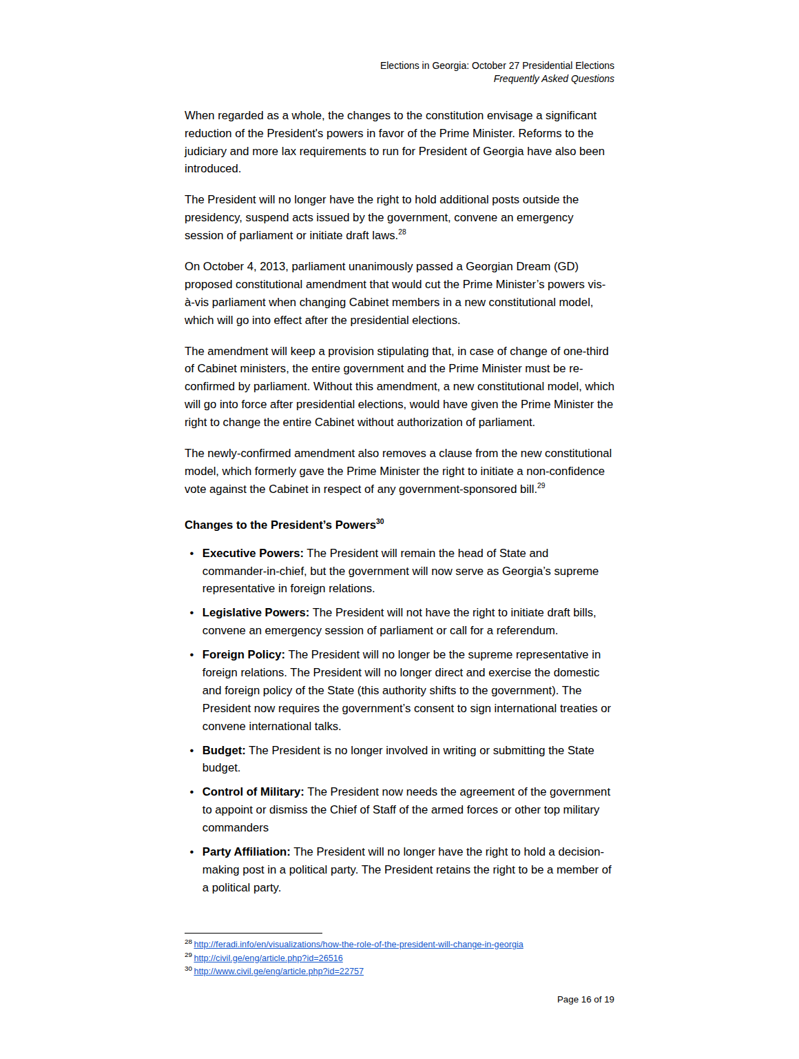Elections in Georgia: October 27 Presidential Elections Frequently Asked Questions
When regarded as a whole, the changes to the constitution envisage a significant reduction of the President's powers in favor of the Prime Minister. Reforms to the judiciary and more lax requirements to run for President of Georgia have also been introduced.
The President will no longer have the right to hold additional posts outside the presidency, suspend acts issued by the government, convene an emergency session of parliament or initiate draft laws.28
On October 4, 2013, parliament unanimously passed a Georgian Dream (GD) proposed constitutional amendment that would cut the Prime Minister’s powers vis-à-vis parliament when changing Cabinet members in a new constitutional model, which will go into effect after the presidential elections.
The amendment will keep a provision stipulating that, in case of change of one-third of Cabinet ministers, the entire government and the Prime Minister must be re-confirmed by parliament. Without this amendment, a new constitutional model, which will go into force after presidential elections, would have given the Prime Minister the right to change the entire Cabinet without authorization of parliament.
The newly-confirmed amendment also removes a clause from the new constitutional model, which formerly gave the Prime Minister the right to initiate a non-confidence vote against the Cabinet in respect of any government-sponsored bill.29
Changes to the President’s Powers30
Executive Powers: The President will remain the head of State and commander-in-chief, but the government will now serve as Georgia’s supreme representative in foreign relations.
Legislative Powers: The President will not have the right to initiate draft bills, convene an emergency session of parliament or call for a referendum.
Foreign Policy: The President will no longer be the supreme representative in foreign relations. The President will no longer direct and exercise the domestic and foreign policy of the State (this authority shifts to the government). The President now requires the government’s consent to sign international treaties or convene international talks.
Budget: The President is no longer involved in writing or submitting the State budget.
Control of Military: The President now needs the agreement of the government to appoint or dismiss the Chief of Staff of the armed forces or other top military commanders
Party Affiliation: The President will no longer have the right to hold a decision-making post in a political party. The President retains the right to be a member of a political party.
28 http://feradi.info/en/visualizations/how-the-role-of-the-president-will-change-in-georgia
29 http://civil.ge/eng/article.php?id=26516
30 http://www.civil.ge/eng/article.php?id=22757
Page 16 of 19